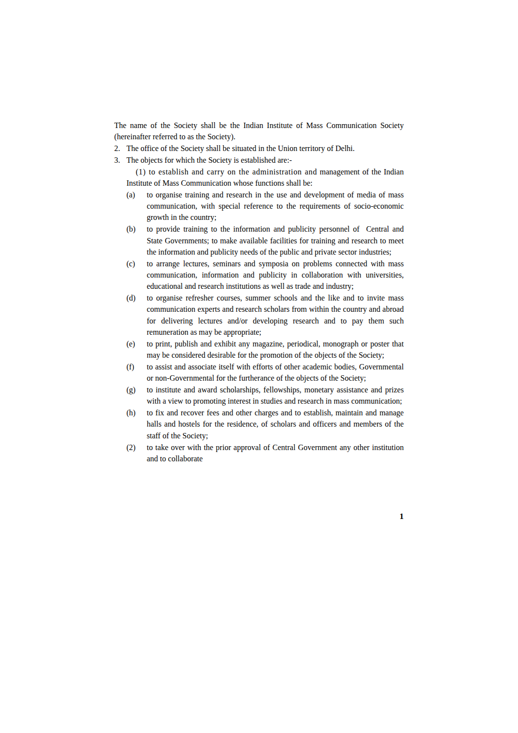The name of the Society shall be the Indian Institute of Mass Communication Society (hereinafter referred to as the Society).
2. The office of the Society shall be situated in the Union territory of Delhi.
3. The objects for which the Society is established are:-
(1) to establish and carry on the administration and management of the Indian Institute of Mass Communication whose functions shall be:
(a) to organise training and research in the use and development of media of mass communication, with special reference to the requirements of socio-economic growth in the country;
(b) to provide training to the information and publicity personnel of Central and State Governments; to make available facilities for training and research to meet the information and publicity needs of the public and private sector industries;
(c) to arrange lectures, seminars and symposia on problems connected with mass communication, information and publicity in collaboration with universities, educational and research institutions as well as trade and industry;
(d) to organise refresher courses, summer schools and the like and to invite mass communication experts and research scholars from within the country and abroad for delivering lectures and/or developing research and to pay them such remuneration as may be appropriate;
(e) to print, publish and exhibit any magazine, periodical, monograph or poster that may be considered desirable for the promotion of the objects of the Society;
(f) to assist and associate itself with efforts of other academic bodies, Governmental or non-Governmental for the furtherance of the objects of the Society;
(g) to institute and award scholarships, fellowships, monetary assistance and prizes with a view to promoting interest in studies and research in mass communication;
(h) to fix and recover fees and other charges and to establish, maintain and manage halls and hostels for the residence, of scholars and officers and members of the staff of the Society;
(2) to take over with the prior approval of Central Government any other institution and to collaborate
1